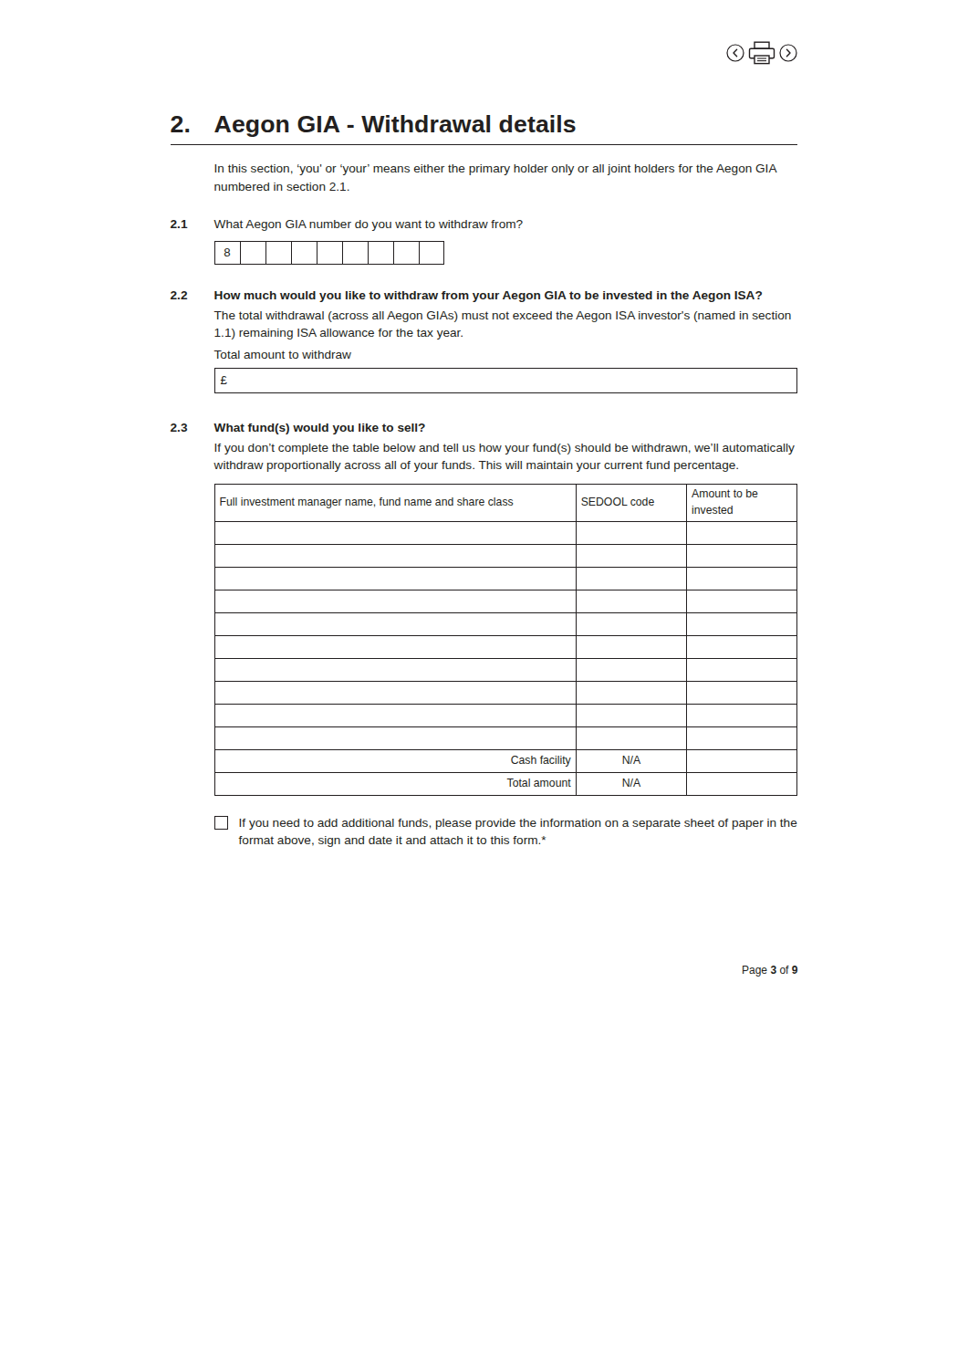2.
Aegon GIA - Withdrawal details
In this section, ‘you' or ‘your’ means either the primary holder only or all joint holders for the Aegon GIA numbered in section 2.1.
2.1
What Aegon GIA number do you want to withdraw from?
8
2.2
How much would you like to withdraw from your Aegon GIA to be invested in the Aegon ISA?
The total withdrawal (across all Aegon GIAs) must not exceed the Aegon ISA investor's (named in section 1.1) remaining ISA allowance for the tax year.
Total amount to withdraw
£
2.3
What fund(s) would you like to sell?
If you don’t complete the table below and tell us how your fund(s) should be withdrawn, we’ll automatically withdraw proportionally across all of your funds. This will maintain your current fund percentage.
| Full investment manager name, fund name and share class | SEDOOL code | Amount to be invested |
| --- | --- | --- |
| Cash facility | N/A | |
| Total amount | N/A | |
If you need to add additional funds, please provide the information on a separate sheet of paper in the format above, sign and date it and attach it to this form.*
Page 3 of 9